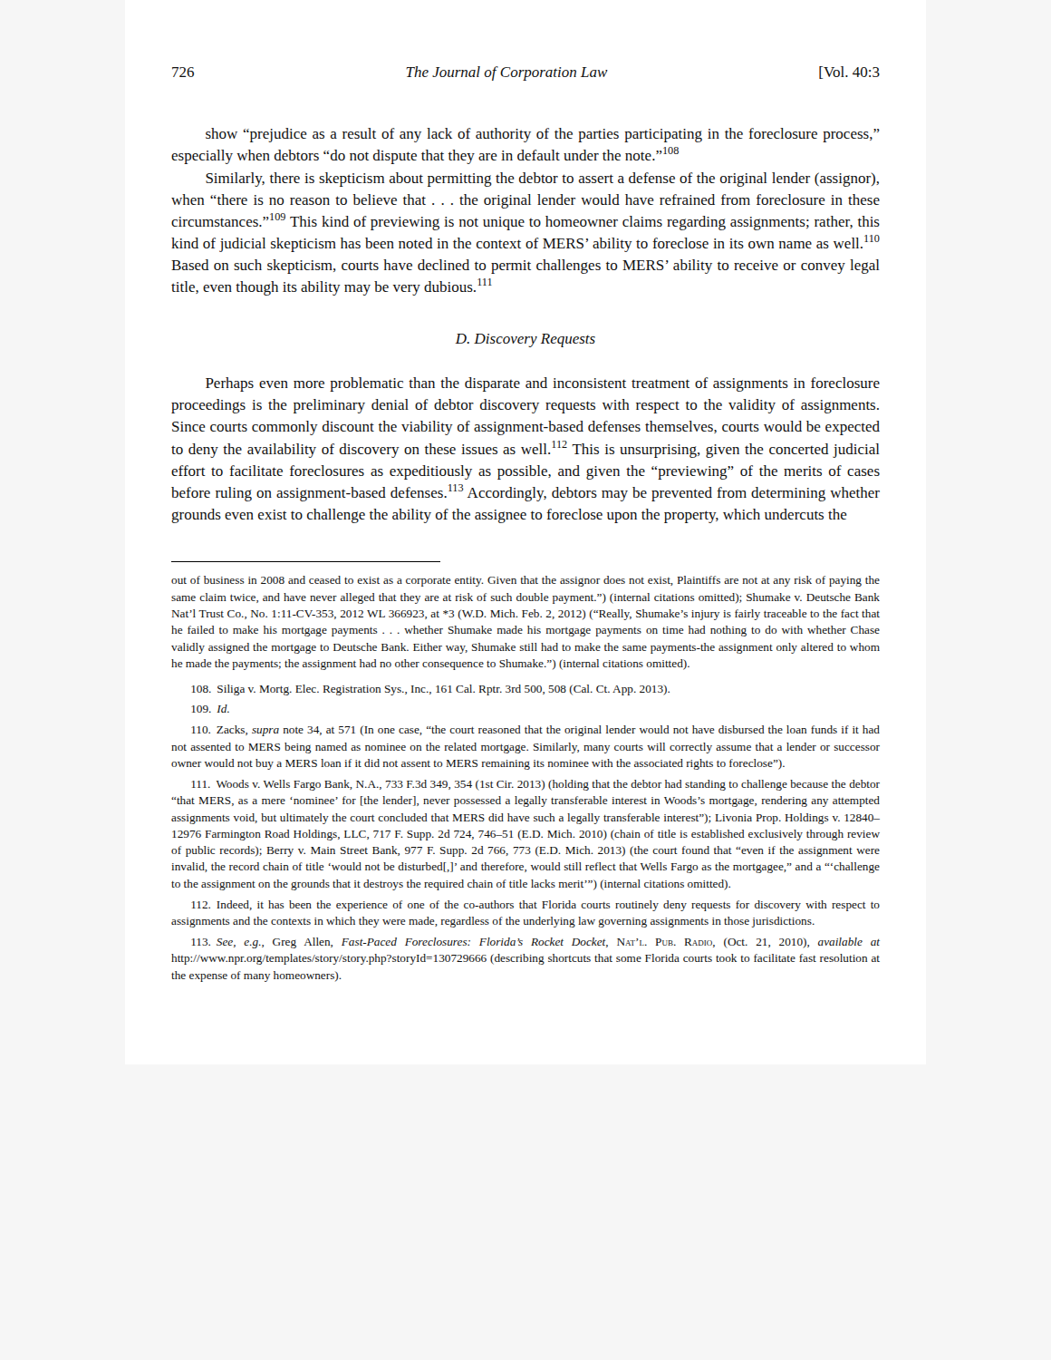726 The Journal of Corporation Law [Vol. 40:3
show “prejudice as a result of any lack of authority of the parties participating in the foreclosure process,” especially when debtors “do not dispute that they are in default under the note.”108
Similarly, there is skepticism about permitting the debtor to assert a defense of the original lender (assignor), when “there is no reason to believe that . . . the original lender would have refrained from foreclosure in these circumstances.”109 This kind of previewing is not unique to homeowner claims regarding assignments; rather, this kind of judicial skepticism has been noted in the context of MERS’ ability to foreclose in its own name as well.110 Based on such skepticism, courts have declined to permit challenges to MERS’ ability to receive or convey legal title, even though its ability may be very dubious.111
D. Discovery Requests
Perhaps even more problematic than the disparate and inconsistent treatment of assignments in foreclosure proceedings is the preliminary denial of debtor discovery requests with respect to the validity of assignments. Since courts commonly discount the viability of assignment-based defenses themselves, courts would be expected to deny the availability of discovery on these issues as well.112 This is unsurprising, given the concerted judicial effort to facilitate foreclosures as expeditiously as possible, and given the “previewing” of the merits of cases before ruling on assignment-based defenses.113 Accordingly, debtors may be prevented from determining whether grounds even exist to challenge the ability of the assignee to foreclose upon the property, which undercuts the
out of business in 2008 and ceased to exist as a corporate entity. Given that the assignor does not exist, Plaintiffs are not at any risk of paying the same claim twice, and have never alleged that they are at risk of such double payment.”) (internal citations omitted); Shumake v. Deutsche Bank Nat’l Trust Co., No. 1:11-CV-353, 2012 WL 366923, at *3 (W.D. Mich. Feb. 2, 2012) (“Really, Shumake’s injury is fairly traceable to the fact that he failed to make his mortgage payments . . . whether Shumake made his mortgage payments on time had nothing to do with whether Chase validly assigned the mortgage to Deutsche Bank. Either way, Shumake still had to make the same payments-the assignment only altered to whom he made the payments; the assignment had no other consequence to Shumake.”) (internal citations omitted).
108. Siliga v. Mortg. Elec. Registration Sys., Inc., 161 Cal. Rptr. 3rd 500, 508 (Cal. Ct. App. 2013).
109. Id.
110. Zacks, supra note 34, at 571 (In one case, “the court reasoned that the original lender would not have disbursed the loan funds if it had not assented to MERS being named as nominee on the related mortgage. Similarly, many courts will correctly assume that a lender or successor owner would not buy a MERS loan if it did not assent to MERS remaining its nominee with the associated rights to foreclose”).
111. Woods v. Wells Fargo Bank, N.A., 733 F.3d 349, 354 (1st Cir. 2013) (holding that the debtor had standing to challenge because the debtor “that MERS, as a mere ‘nominee’ for [the lender], never possessed a legally transferable interest in Woods’s mortgage, rendering any attempted assignments void, but ultimately the court concluded that MERS did have such a legally transferable interest”); Livonia Prop. Holdings v. 12840–12976 Farmington Road Holdings, LLC, 717 F. Supp. 2d 724, 746–51 (E.D. Mich. 2010) (chain of title is established exclusively through review of public records); Berry v. Main Street Bank, 977 F. Supp. 2d 766, 773 (E.D. Mich. 2013) (the court found that “even if the assignment were invalid, the record chain of title ‘would not be disturbed[,]’ and therefore, would still reflect that Wells Fargo as the mortgagee,” and a “‘challenge to the assignment on the grounds that it destroys the required chain of title lacks merit’”) (internal citations omitted).
112. Indeed, it has been the experience of one of the co-authors that Florida courts routinely deny requests for discovery with respect to assignments and the contexts in which they were made, regardless of the underlying law governing assignments in those jurisdictions.
113. See, e.g., Greg Allen, Fast-Paced Foreclosures: Florida’s Rocket Docket, Nat’l. Pub. Radio, (Oct. 21, 2010), available at http://www.npr.org/templates/story/story.php?storyId=130729666 (describing shortcuts that some Florida courts took to facilitate fast resolution at the expense of many homeowners).